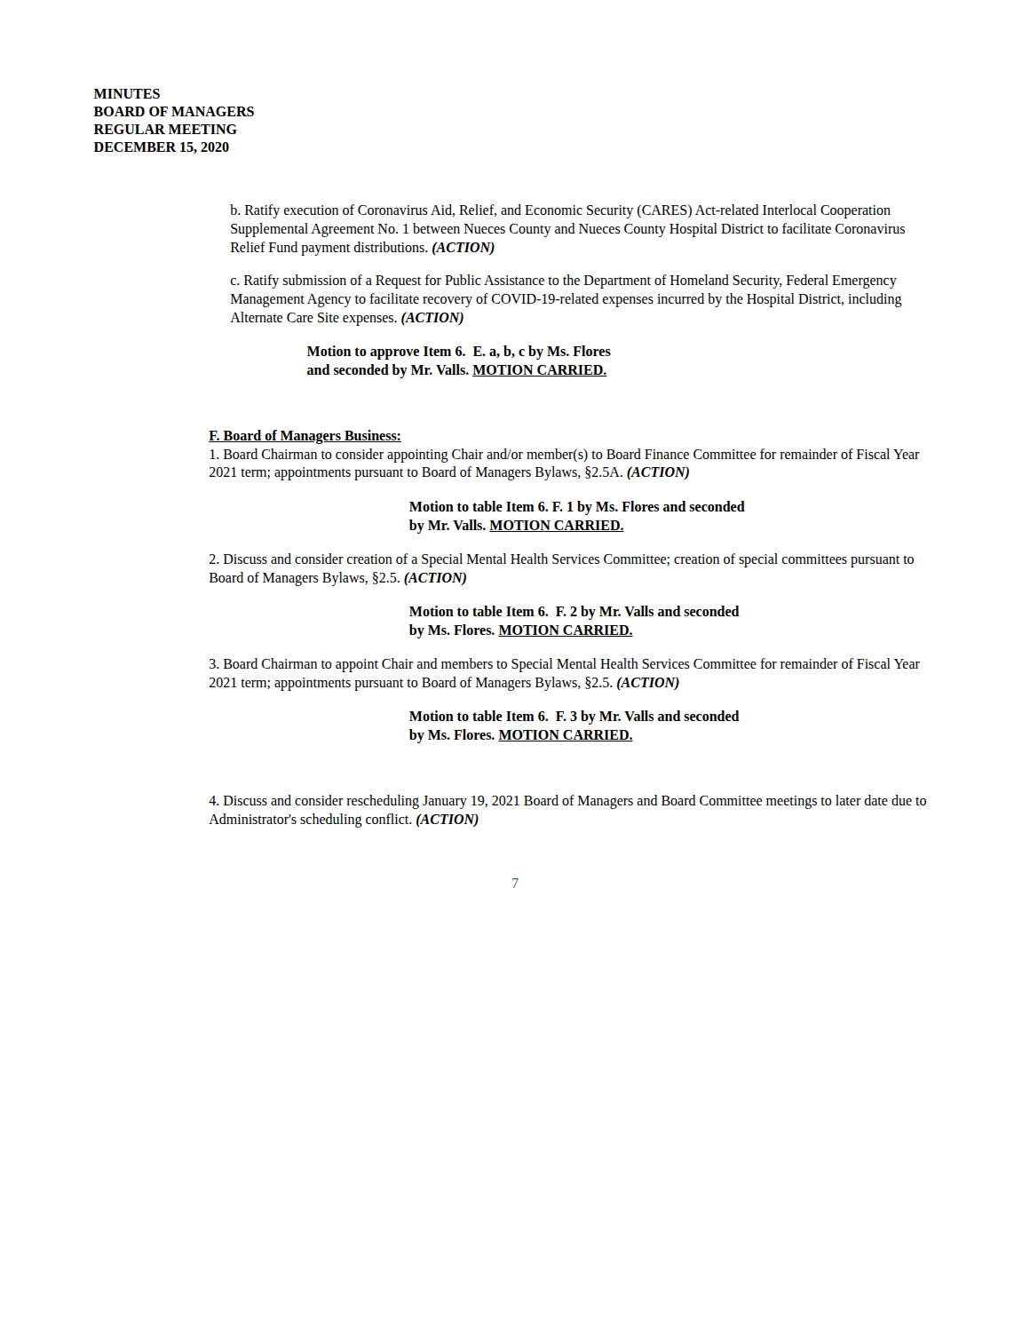MINUTES
BOARD OF MANAGERS
REGULAR MEETING
DECEMBER 15, 2020
b. Ratify execution of Coronavirus Aid, Relief, and Economic Security (CARES) Act-related Interlocal Cooperation Supplemental Agreement No. 1 between Nueces County and Nueces County Hospital District to facilitate Coronavirus Relief Fund payment distributions. (ACTION)
c. Ratify submission of a Request for Public Assistance to the Department of Homeland Security, Federal Emergency Management Agency to facilitate recovery of COVID-19-related expenses incurred by the Hospital District, including Alternate Care Site expenses. (ACTION)
Motion to approve Item 6. E. a, b, c by Ms. Flores
and seconded by Mr. Valls. MOTION CARRIED.
F. Board of Managers Business:
1. Board Chairman to consider appointing Chair and/or member(s) to Board Finance Committee for remainder of Fiscal Year 2021 term; appointments pursuant to Board of Managers Bylaws, §2.5A. (ACTION)
Motion to table Item 6. F. 1 by Ms. Flores and seconded
by Mr. Valls. MOTION CARRIED.
2. Discuss and consider creation of a Special Mental Health Services Committee; creation of special committees pursuant to Board of Managers Bylaws, §2.5. (ACTION)
Motion to table Item 6. F. 2 by Mr. Valls and seconded
by Ms. Flores. MOTION CARRIED.
3. Board Chairman to appoint Chair and members to Special Mental Health Services Committee for remainder of Fiscal Year 2021 term; appointments pursuant to Board of Managers Bylaws, §2.5. (ACTION)
Motion to table Item 6. F. 3 by Mr. Valls and seconded
by Ms. Flores. MOTION CARRIED.
4. Discuss and consider rescheduling January 19, 2021 Board of Managers and Board Committee meetings to later date due to Administrator's scheduling conflict. (ACTION)
7